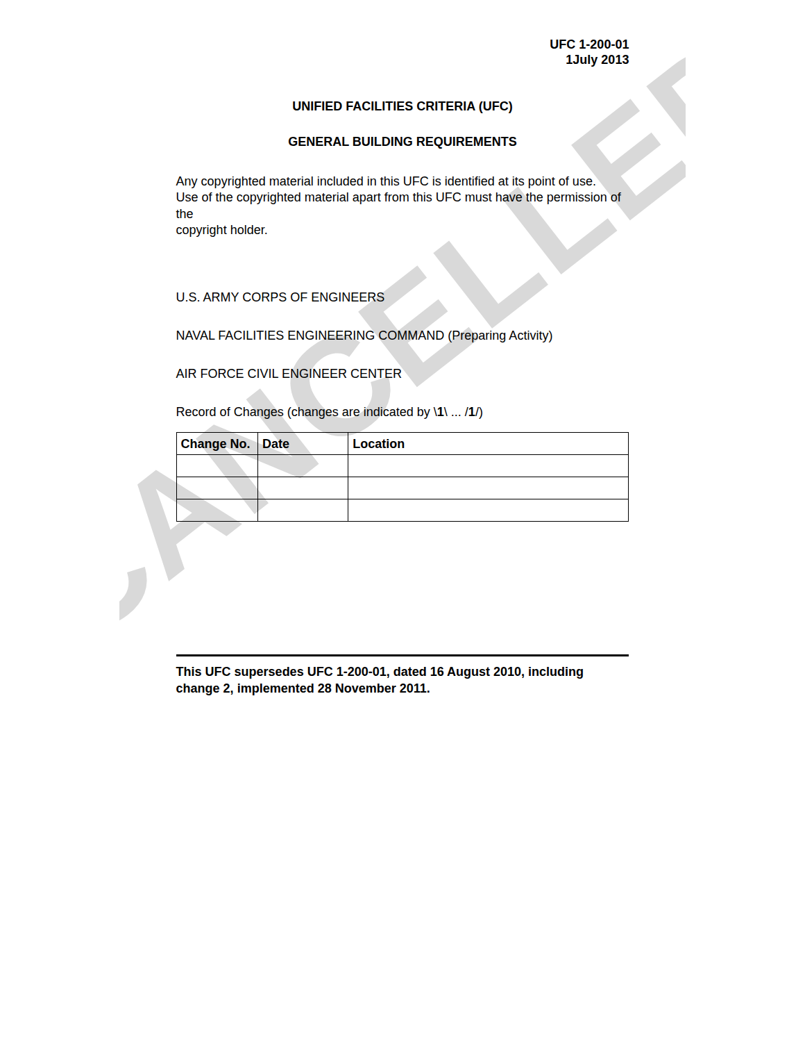CANCELLED
UFC 1-200-01
1July 2013
UNIFIED FACILITIES CRITERIA (UFC)
GENERAL BUILDING REQUIREMENTS
Any copyrighted material included in this UFC is identified at its point of use.
Use of the copyrighted material apart from this UFC must have the permission of the
copyright holder.
U.S. ARMY CORPS OF ENGINEERS
NAVAL FACILITIES ENGINEERING COMMAND (Preparing Activity)
AIR FORCE CIVIL ENGINEER CENTER
Record of Changes (changes are indicated by \1\ ... /1/)
| Change No. | Date | Location |
| --- | --- | --- |
This UFC supersedes UFC 1-200-01, dated 16 August 2010, including change 2, implemented 28 November 2011.